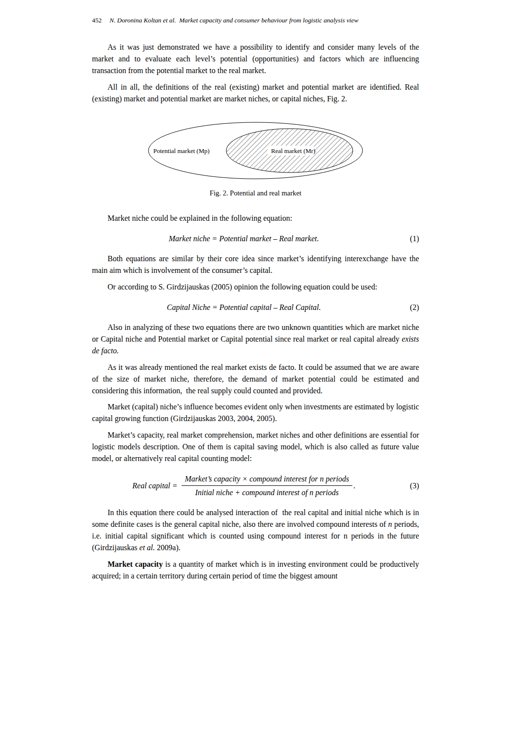452 N. Doronina Koltan et al. Market capacity and consumer behaviour from logistic analysis view
As it was just demonstrated we have a possibility to identify and consider many levels of the market and to evaluate each level’s potential (opportunities) and factors which are influencing transaction from the potential market to the real market.
All in all, the definitions of the real (existing) market and potential market are identified. Real (existing) market and potential market are market niches, or capital niches, Fig. 2.
Potential market (Mp) Real market (Mr)
Fig. 2. Potential and real market
Market niche could be explained in the following equation:
Market niche = Potential market – Real market.
(1)
Both equations are similar by their core idea since market’s identifying interexchange have the main aim which is involvement of the consumer’s capital.
Or according to S. Girdzijauskas (2005) opinion the following equation could be used:
Capital Niche = Potential capital – Real Capital.
(2)
Also in analyzing of these two equations there are two unknown quantities which are market niche or Capital niche and Potential market or Capital potential since real market or real capital already exists de facto.
As it was already mentioned the real market exists de facto. It could be assumed that we are aware of the size of market niche, therefore, the demand of market potential could be estimated and considering this information, the real supply could counted and provided.
Market (capital) niche’s influence becomes evident only when investments are estimated by logistic capital growing function (Girdzijauskas 2003, 2004, 2005).
Market’s capacity, real market comprehension, market niches and other definitions are essential for logistic models description. One of them is capital saving model, which is also called as future value model, or alternatively real capital counting model:
Real capital = Market’s capacity × compound interest for n periods Initial niche + compound interest of n periods .
(3)
In this equation there could be analysed interaction of the real capital and initial niche which is in some definite cases is the general capital niche, also there are involved compound interests of n periods, i.e. initial capital significant which is counted using compound interest for n periods in the future (Girdzijauskas et al. 2009a).
Market capacity is a quantity of market which is in investing environment could be productively acquired; in a certain territory during certain period of time the biggest amount